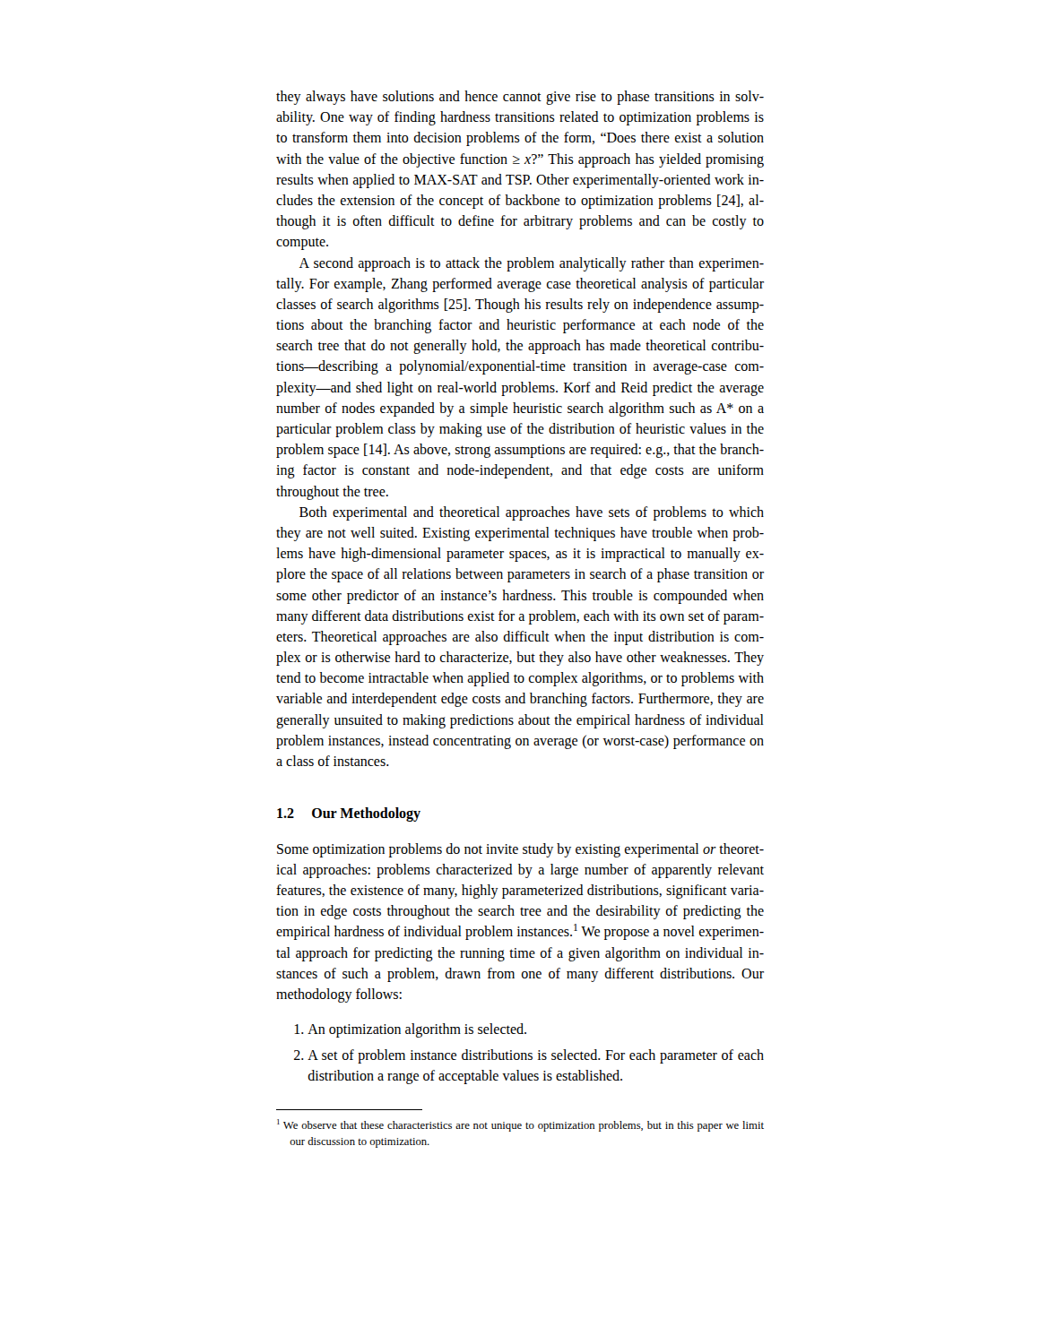they always have solutions and hence cannot give rise to phase transitions in solvability. One way of finding hardness transitions related to optimization problems is to transform them into decision problems of the form, “Does there exist a solution with the value of the objective function ≥ x?” This approach has yielded promising results when applied to MAX-SAT and TSP. Other experimentally-oriented work includes the extension of the concept of backbone to optimization problems [24], although it is often difficult to define for arbitrary problems and can be costly to compute.
A second approach is to attack the problem analytically rather than experimentally. For example, Zhang performed average case theoretical analysis of particular classes of search algorithms [25]. Though his results rely on independence assumptions about the branching factor and heuristic performance at each node of the search tree that do not generally hold, the approach has made theoretical contributions—describing a polynomial/exponential-time transition in average-case complexity—and shed light on real-world problems. Korf and Reid predict the average number of nodes expanded by a simple heuristic search algorithm such as A* on a particular problem class by making use of the distribution of heuristic values in the problem space [14]. As above, strong assumptions are required: e.g., that the branching factor is constant and node-independent, and that edge costs are uniform throughout the tree.
Both experimental and theoretical approaches have sets of problems to which they are not well suited. Existing experimental techniques have trouble when problems have high-dimensional parameter spaces, as it is impractical to manually explore the space of all relations between parameters in search of a phase transition or some other predictor of an instance’s hardness. This trouble is compounded when many different data distributions exist for a problem, each with its own set of parameters. Theoretical approaches are also difficult when the input distribution is complex or is otherwise hard to characterize, but they also have other weaknesses. They tend to become intractable when applied to complex algorithms, or to problems with variable and interdependent edge costs and branching factors. Furthermore, they are generally unsuited to making predictions about the empirical hardness of individual problem instances, instead concentrating on average (or worst-case) performance on a class of instances.
1.2 Our Methodology
Some optimization problems do not invite study by existing experimental or theoretical approaches: problems characterized by a large number of apparently relevant features, the existence of many, highly parameterized distributions, significant variation in edge costs throughout the search tree and the desirability of predicting the empirical hardness of individual problem instances.1 We propose a novel experimental approach for predicting the running time of a given algorithm on individual instances of such a problem, drawn from one of many different distributions. Our methodology follows:
An optimization algorithm is selected.
A set of problem instance distributions is selected. For each parameter of each distribution a range of acceptable values is established.
1We observe that these characteristics are not unique to optimization problems, but in this paper we limit our discussion to optimization.